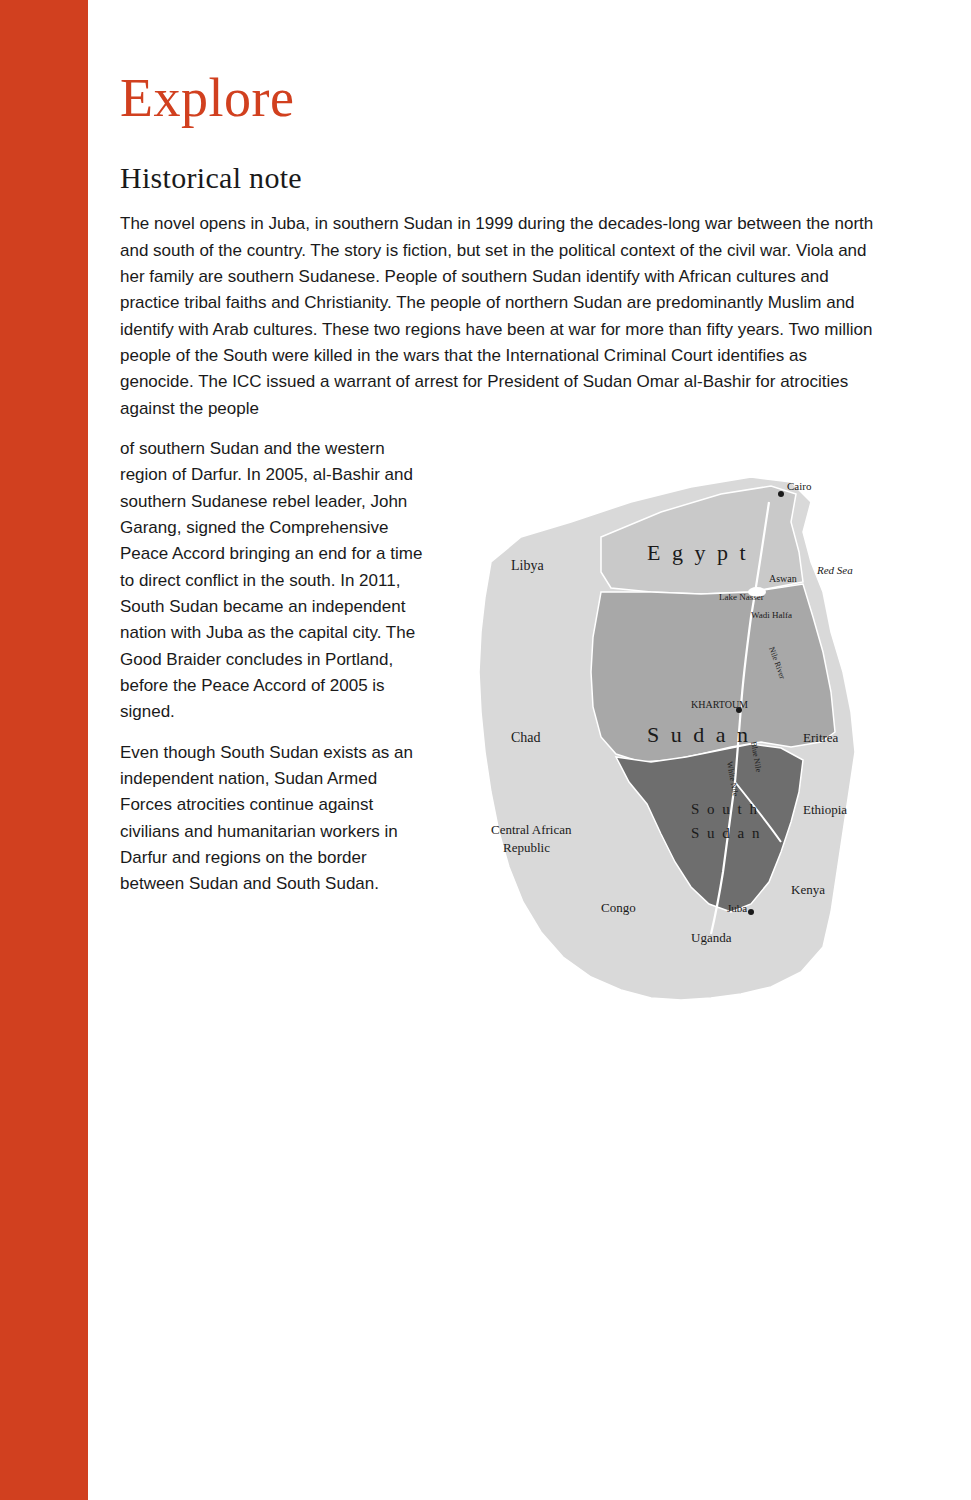Explore
Historical note
The novel opens in Juba, in southern Sudan in 1999 during the decades-long war between the north and south of the country. The story is fiction, but set in the political context of the civil war. Viola and her family are southern Sudanese. People of southern Sudan identify with African cultures and practice tribal faiths and Christianity. The people of northern Sudan are predominantly Muslim and identify with Arab cultures. These two regions have been at war for more than fifty years. Two million people of the South were killed in the wars that the International Criminal Court identifies as genocide. The ICC issued a warrant of arrest for President of Sudan Omar al-Bashir for atrocities against the people
Map showing Egypt, Libya, Chad, Sudan, South Sudan, Eritrea, Ethiopia, Central African Republic, Congo, Uganda, Kenya and the Red Sea Cairo E g y p t Libya Aswan Red Sea Lake Nasser Wadi Halfa Nile River Chad KHARTOUM S u d a n Eritrea Blue Nile White Nile Ethiopia Central African Republic S o u t h S u d a n Juba Congo Uganda Kenya
of southern Sudan and the western region of Darfur. In 2005, al-Bashir and southern Sudanese rebel leader, John Garang, signed the Comprehensive Peace Accord bringing an end for a time to direct conflict in the south. In 2011, South Sudan became an independent nation with Juba as the capital city. The Good Braider concludes in Portland, before the Peace Accord of 2005 is signed.
Even though South Sudan exists as an independent nation, Sudan Armed Forces atrocities continue against civilians and humanitarian workers in Darfur and regions on the border between Sudan and South Sudan.